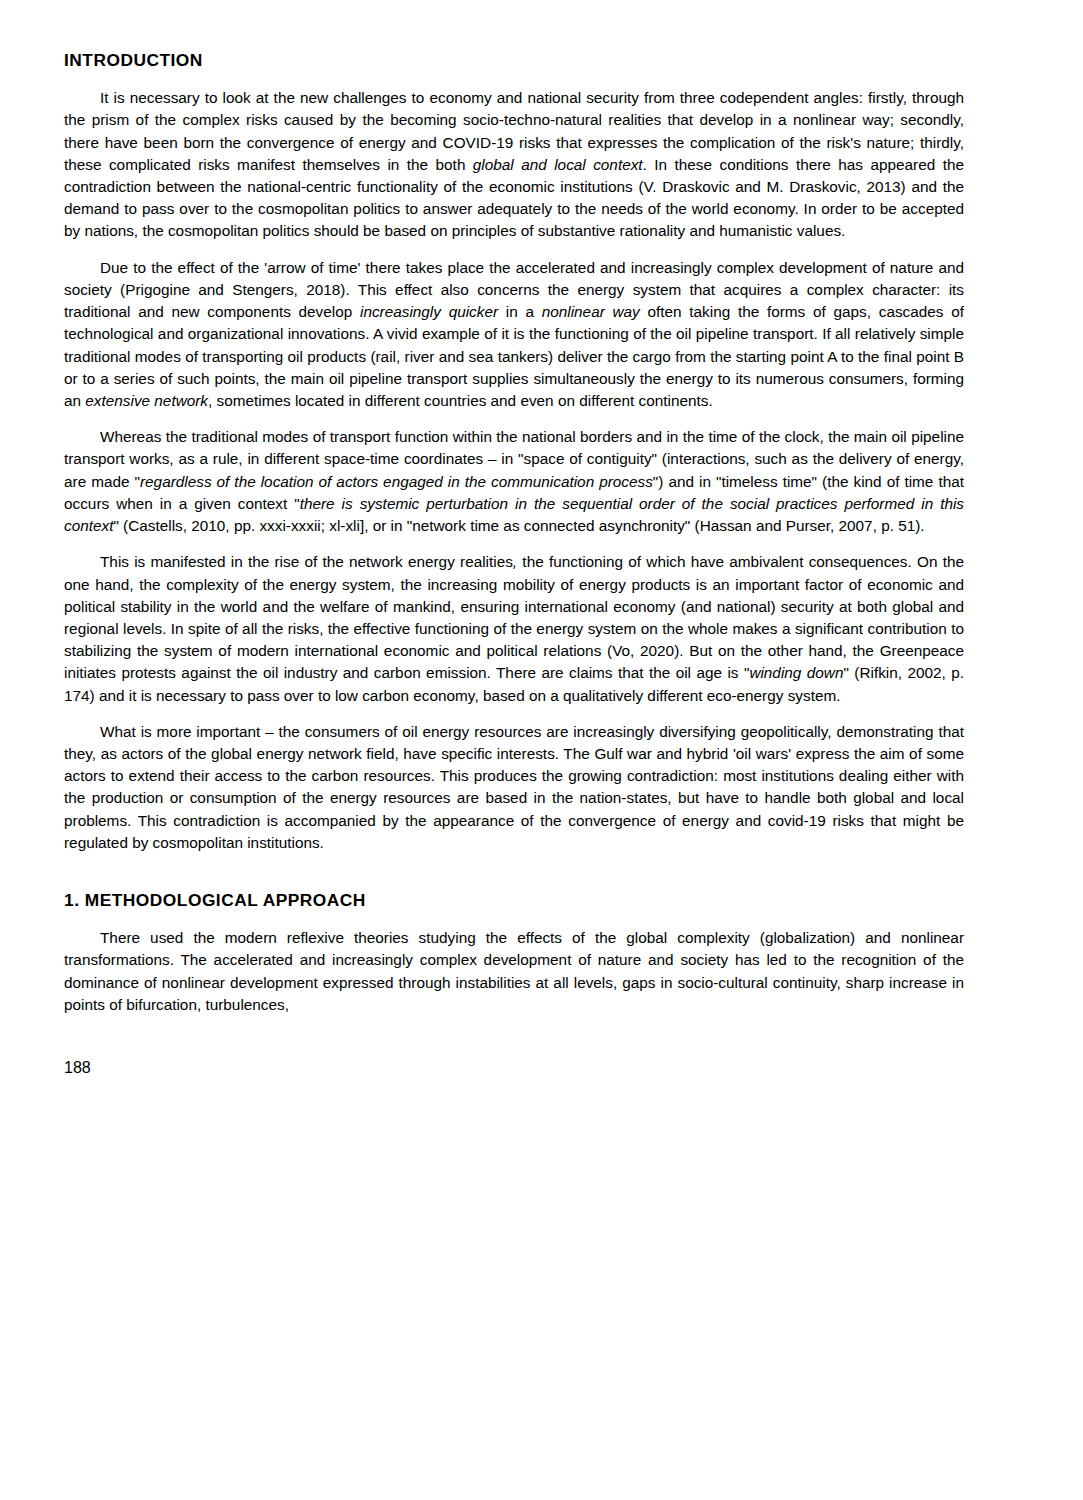INTRODUCTION
It is necessary to look at the new challenges to economy and national security from three codependent angles: firstly, through the prism of the complex risks caused by the becoming socio-techno-natural realities that develop in a nonlinear way; secondly, there have been born the convergence of energy and COVID-19 risks that expresses the complication of the risk's nature; thirdly, these complicated risks manifest themselves in the both global and local context. In these conditions there has appeared the contradiction between the national-centric functionality of the economic institutions (V. Draskovic and M. Draskovic, 2013) and the demand to pass over to the cosmopolitan politics to answer adequately to the needs of the world economy. In order to be accepted by nations, the cosmopolitan politics should be based on principles of substantive rationality and humanistic values.
Due to the effect of the 'arrow of time' there takes place the accelerated and increasingly complex development of nature and society (Prigogine and Stengers, 2018). This effect also concerns the energy system that acquires a complex character: its traditional and new components develop increasingly quicker in a nonlinear way often taking the forms of gaps, cascades of technological and organizational innovations. A vivid example of it is the functioning of the oil pipeline transport. If all relatively simple traditional modes of transporting oil products (rail, river and sea tankers) deliver the cargo from the starting point A to the final point B or to a series of such points, the main oil pipeline transport supplies simultaneously the energy to its numerous consumers, forming an extensive network, sometimes located in different countries and even on different continents.
Whereas the traditional modes of transport function within the national borders and in the time of the clock, the main oil pipeline transport works, as a rule, in different space-time coordinates – in "space of contiguity" (interactions, such as the delivery of energy, are made "regardless of the location of actors engaged in the communication process") and in "timeless time" (the kind of time that occurs when in a given context "there is systemic perturbation in the sequential order of the social practices performed in this context" (Castells, 2010, pp. xxxi-xxxii; xl-xli], or in "network time as connected asynchronity" (Hassan and Purser, 2007, p. 51).
This is manifested in the rise of the network energy realities, the functioning of which have ambivalent consequences. On the one hand, the complexity of the energy system, the increasing mobility of energy products is an important factor of economic and political stability in the world and the welfare of mankind, ensuring international economy (and national) security at both global and regional levels. In spite of all the risks, the effective functioning of the energy system on the whole makes a significant contribution to stabilizing the system of modern international economic and political relations (Vo, 2020). But on the other hand, the Greenpeace initiates protests against the oil industry and carbon emission. There are claims that the oil age is "winding down" (Rifkin, 2002, p. 174) and it is necessary to pass over to low carbon economy, based on a qualitatively different eco-energy system.
What is more important – the consumers of oil energy resources are increasingly diversifying geopolitically, demonstrating that they, as actors of the global energy network field, have specific interests. The Gulf war and hybrid 'oil wars' express the aim of some actors to extend their access to the carbon resources. This produces the growing contradiction: most institutions dealing either with the production or consumption of the energy resources are based in the nation-states, but have to handle both global and local problems. This contradiction is accompanied by the appearance of the convergence of energy and covid-19 risks that might be regulated by cosmopolitan institutions.
1. METHODOLOGICAL APPROACH
There used the modern reflexive theories studying the effects of the global complexity (globalization) and nonlinear transformations. The accelerated and increasingly complex development of nature and society has led to the recognition of the dominance of nonlinear development expressed through instabilities at all levels, gaps in socio-cultural continuity, sharp increase in points of bifurcation, turbulences,
188